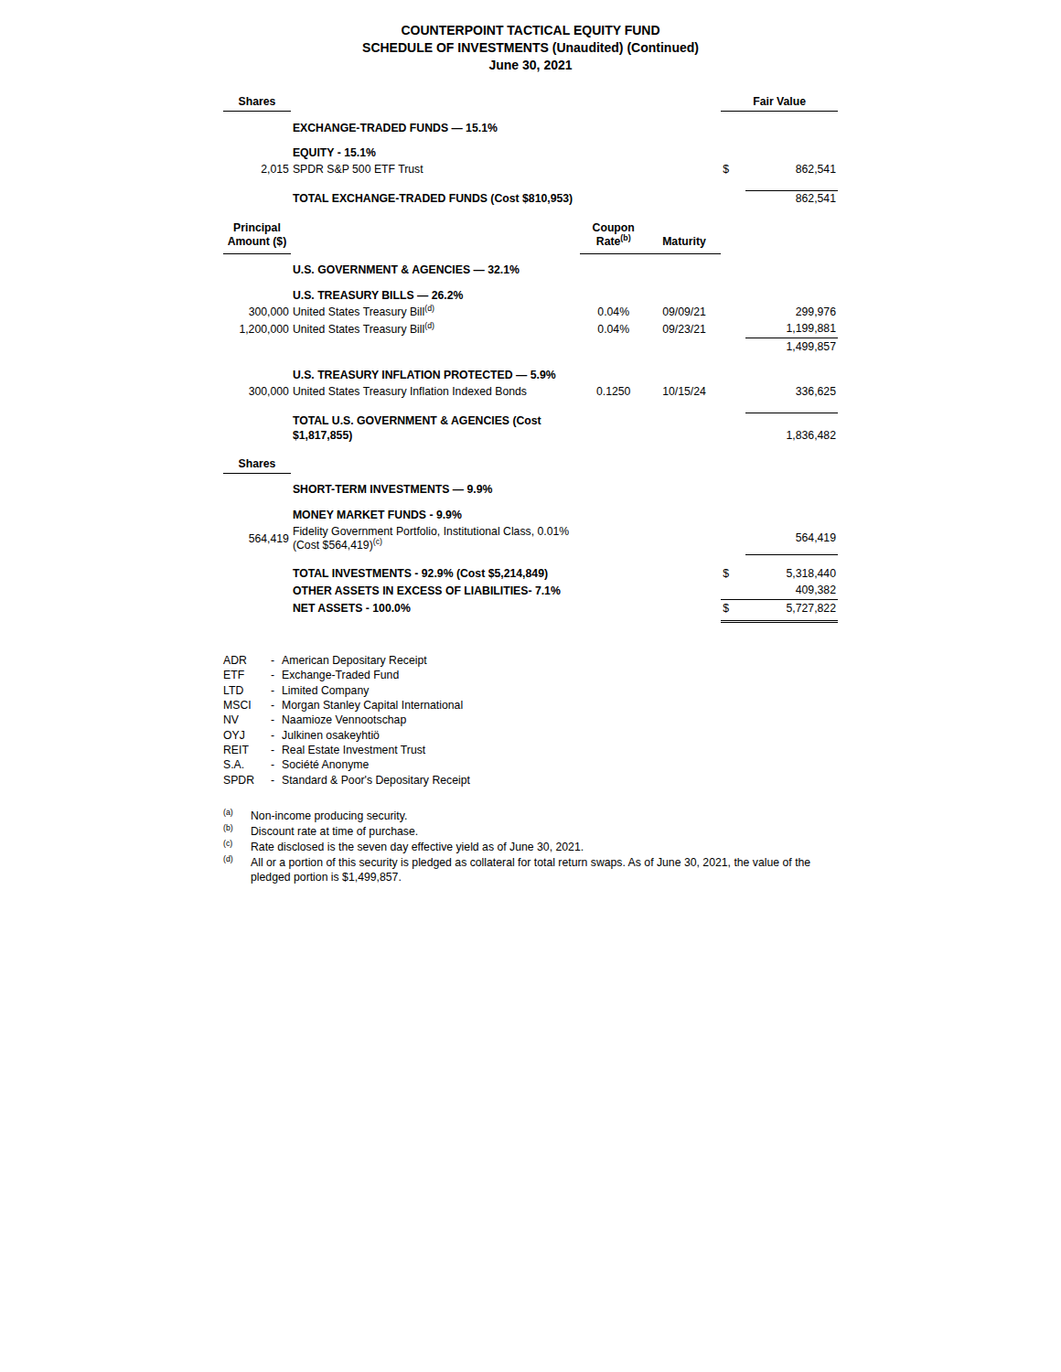COUNTERPOINT TACTICAL EQUITY FUND
SCHEDULE OF INVESTMENTS (Unaudited) (Continued)
June 30, 2021
| Shares | | | | Fair Value |
| | EXCHANGE-TRADED FUNDS — 15.1% | | | | |
| | EQUITY - 15.1% | | | | |
| 2,015 | SPDR S&P 500 ETF Trust | | | $ | 862,541 |
| | TOTAL EXCHANGE-TRADED FUNDS (Cost $810,953) | | | | 862,541 |
| Principal Amount ($) | | Coupon Rate (b) | Maturity | | |
| | U.S. GOVERNMENT & AGENCIES — 32.1% | | | | |
| | U.S. TREASURY BILLS — 26.2% | | | | |
| 300,000 | United States Treasury Bill (d) | 0.04% | 09/09/21 | | 299,976 |
| 1,200,000 | United States Treasury Bill (d) | 0.04% | 09/23/21 | | 1,199,881 |
| | | | | | 1,499,857 |
| | U.S. TREASURY INFLATION PROTECTED — 5.9% | | | | |
| 300,000 | United States Treasury Inflation Indexed Bonds | 0.1250 | 10/15/24 | | 336,625 |
| | TOTAL U.S. GOVERNMENT & AGENCIES (Cost $1,817,855) | | | | 1,836,482 |
| Shares | | | | | |
| | SHORT-TERM INVESTMENTS — 9.9% | | | | |
| | MONEY MARKET FUNDS - 9.9% | | | | |
| 564,419 | Fidelity Government Portfolio, Institutional Class, 0.01% (Cost $564,419) (c) | | | | 564,419 |
| | TOTAL INVESTMENTS - 92.9% (Cost $5,214,849) | | | $ | 5,318,440 |
| | OTHER ASSETS IN EXCESS OF LIABILITIES- 7.1% | | | | 409,382 |
| | NET ASSETS - 100.0% | | | $ | 5,727,822 |
| ADR | - | American Depositary Receipt |
| ETF | - | Exchange-Traded Fund |
| LTD | - | Limited Company |
| MSCI | - | Morgan Stanley Capital International |
| NV | - | Naamioze Vennootschap |
| OYJ | - | Julkinen osakeyhtiö |
| REIT | - | Real Estate Investment Trust |
| S.A. | - | Société Anonyme |
| SPDR | - | Standard & Poor's Depositary Receipt |
| (a) | Non-income producing security. |
| (b) | Discount rate at time of purchase. |
| (c) | Rate disclosed is the seven day effective yield as of June 30, 2021. |
| (d) | All or a portion of this security is pledged as collateral for total return swaps. As of June 30, 2021, the value of the pledged portion is $1,499,857. |